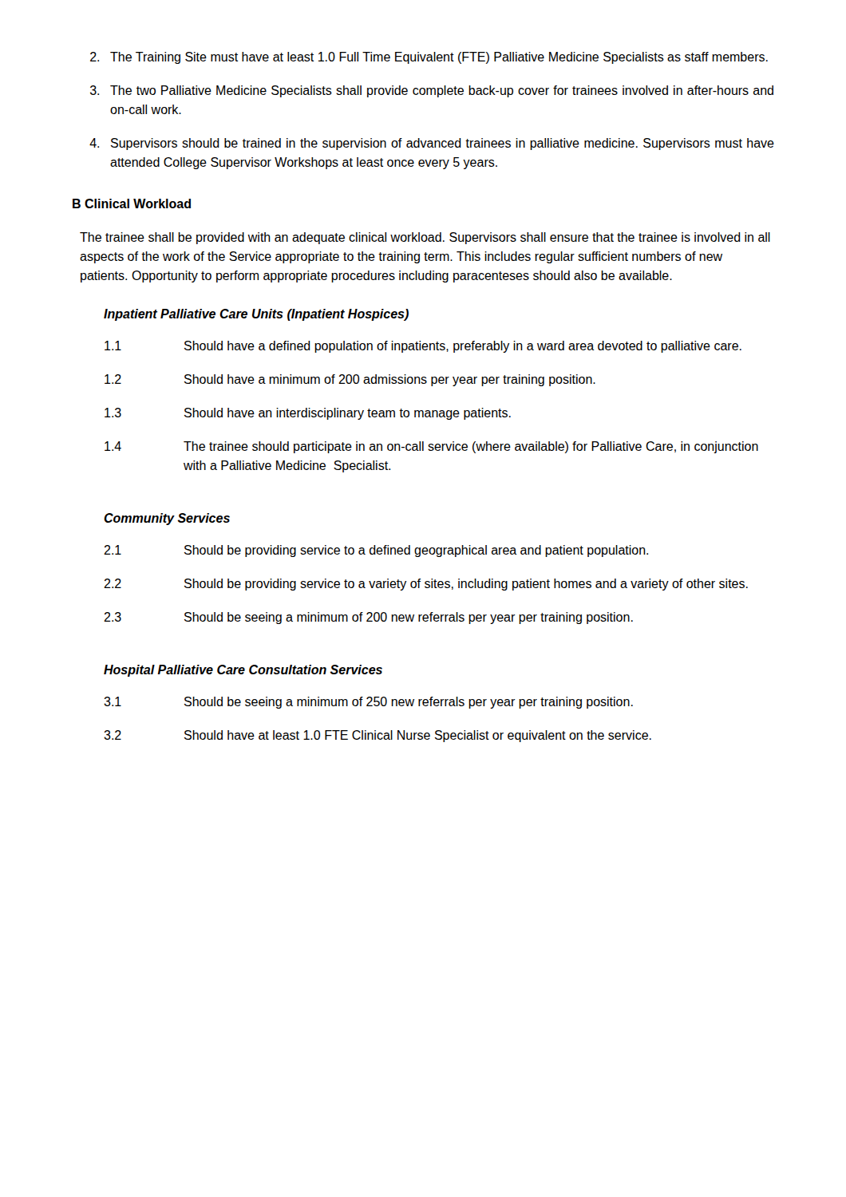The Training Site must have at least 1.0 Full Time Equivalent (FTE) Palliative Medicine Specialists as staff members.
The two Palliative Medicine Specialists shall provide complete back-up cover for trainees involved in after-hours and on-call work.
Supervisors should be trained in the supervision of advanced trainees in palliative medicine. Supervisors must have attended College Supervisor Workshops at least once every 5 years.
B Clinical Workload
The trainee shall be provided with an adequate clinical workload. Supervisors shall ensure that the trainee is involved in all aspects of the work of the Service appropriate to the training term. This includes regular sufficient numbers of new patients. Opportunity to perform appropriate procedures including paracenteses should also be available.
Inpatient Palliative Care Units (Inpatient Hospices)
| 1.1 | Should have a defined population of inpatients, preferably in a ward area devoted to palliative care. |
| 1.2 | Should have a minimum of 200 admissions per year per training position. |
| 1.3 | Should have an interdisciplinary team to manage patients. |
| 1.4 | The trainee should participate in an on-call service (where available) for Palliative Care, in conjunction with a Palliative Medicine Specialist. |
Community Services
| 2.1 | Should be providing service to a defined geographical area and patient population. |
| 2.2 | Should be providing service to a variety of sites, including patient homes and a variety of other sites. |
| 2.3 | Should be seeing a minimum of 200 new referrals per year per training position. |
Hospital Palliative Care Consultation Services
| 3.1 | Should be seeing a minimum of 250 new referrals per year per training position. |
| 3.2 | Should have at least 1.0 FTE Clinical Nurse Specialist or equivalent on the service. |